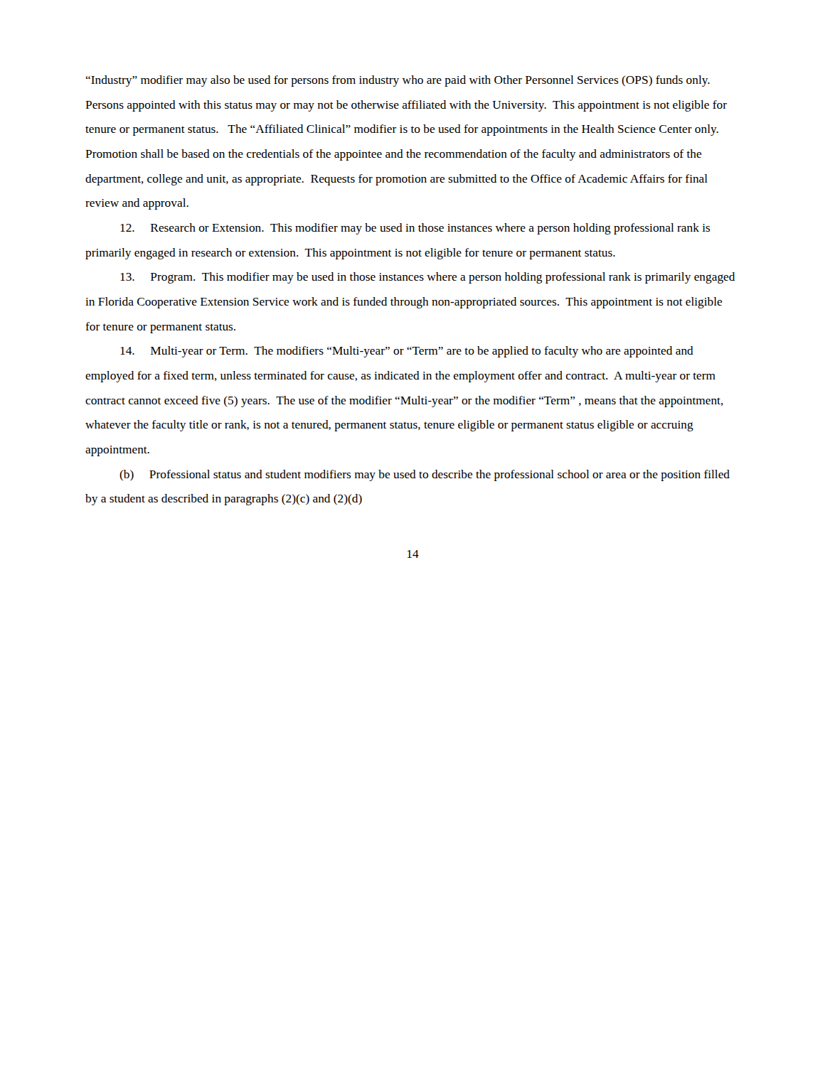“Industry” modifier may also be used for persons from industry who are paid with Other Personnel Services (OPS) funds only. Persons appointed with this status may or may not be otherwise affiliated with the University. This appointment is not eligible for tenure or permanent status. The “Affiliated Clinical” modifier is to be used for appointments in the Health Science Center only. Promotion shall be based on the credentials of the appointee and the recommendation of the faculty and administrators of the department, college and unit, as appropriate. Requests for promotion are submitted to the Office of Academic Affairs for final review and approval.
12. Research or Extension. This modifier may be used in those instances where a person holding professional rank is primarily engaged in research or extension. This appointment is not eligible for tenure or permanent status.
13. Program. This modifier may be used in those instances where a person holding professional rank is primarily engaged in Florida Cooperative Extension Service work and is funded through non-appropriated sources. This appointment is not eligible for tenure or permanent status.
14. Multi-year or Term. The modifiers “Multi-year” or “Term” are to be applied to faculty who are appointed and employed for a fixed term, unless terminated for cause, as indicated in the employment offer and contract. A multi-year or term contract cannot exceed five (5) years. The use of the modifier “Multi-year” or the modifier “Term” , means that the appointment, whatever the faculty title or rank, is not a tenured, permanent status, tenure eligible or permanent status eligible or accruing appointment.
(b) Professional status and student modifiers may be used to describe the professional school or area or the position filled by a student as described in paragraphs (2)(c) and (2)(d)
14